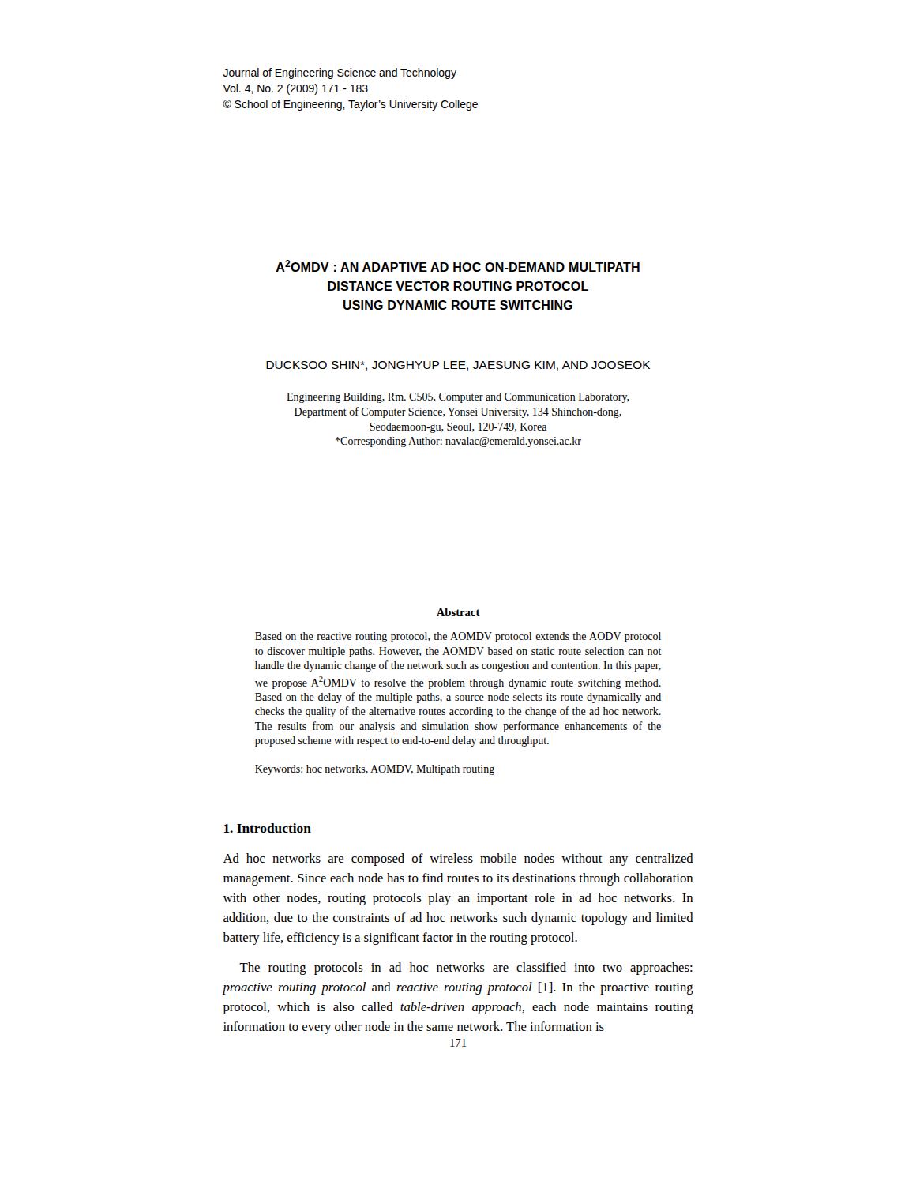Journal of Engineering Science and Technology
Vol. 4, No. 2 (2009) 171 - 183
© School of Engineering, Taylor’s University College
A2OMDV : AN ADAPTIVE AD HOC ON-DEMAND MULTIPATH
DISTANCE VECTOR ROUTING PROTOCOL
USING DYNAMIC ROUTE SWITCHING
DUCKSOO SHIN*, JONGHYUP LEE, JAESUNG KIM, AND JOOSEOK
Engineering Building, Rm. C505, Computer and Communication Laboratory,
Department of Computer Science, Yonsei University, 134 Shinchon-dong,
Seodaemoon-gu, Seoul, 120-749, Korea
*Corresponding Author: navalac@emerald.yonsei.ac.kr
Abstract
Based on the reactive routing protocol, the AOMDV protocol extends the AODV protocol to discover multiple paths. However, the AOMDV based on static route selection can not handle the dynamic change of the network such as congestion and contention. In this paper, we propose A2OMDV to resolve the problem through dynamic route switching method. Based on the delay of the multiple paths, a source node selects its route dynamically and checks the quality of the alternative routes according to the change of the ad hoc network. The results from our analysis and simulation show performance enhancements of the proposed scheme with respect to end-to-end delay and throughput.
Keywords: hoc networks, AOMDV, Multipath routing
1. Introduction
Ad hoc networks are composed of wireless mobile nodes without any centralized management. Since each node has to find routes to its destinations through collaboration with other nodes, routing protocols play an important role in ad hoc networks. In addition, due to the constraints of ad hoc networks such dynamic topology and limited battery life, efficiency is a significant factor in the routing protocol.
The routing protocols in ad hoc networks are classified into two approaches: proactive routing protocol and reactive routing protocol [1]. In the proactive routing protocol, which is also called table-driven approach, each node maintains routing information to every other node in the same network. The information is
171